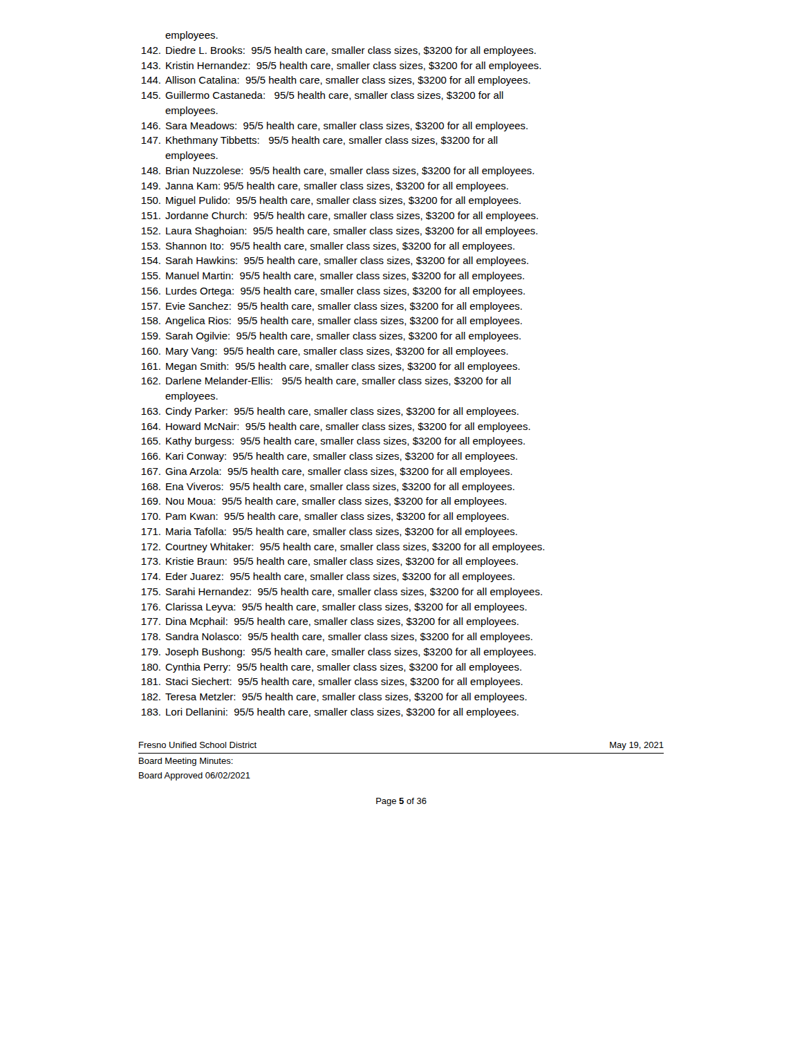employees.
142 Diedre L. Brooks: 95/5 health care, smaller class sizes, $3200 for all employees.
143 Kristin Hernandez: 95/5 health care, smaller class sizes, $3200 for all employees.
144 Allison Catalina: 95/5 health care, smaller class sizes, $3200 for all employees.
145 Guillermo Castaneda: 95/5 health care, smaller class sizes, $3200 for all employees.
146 Sara Meadows: 95/5 health care, smaller class sizes, $3200 for all employees.
147 Khethmany Tibbetts: 95/5 health care, smaller class sizes, $3200 for all employees.
148 Brian Nuzzolese: 95/5 health care, smaller class sizes, $3200 for all employees.
149 Janna Kam: 95/5 health care, smaller class sizes, $3200 for all employees.
150 Miguel Pulido: 95/5 health care, smaller class sizes, $3200 for all employees.
151 Jordanne Church: 95/5 health care, smaller class sizes, $3200 for all employees.
152 Laura Shaghoian: 95/5 health care, smaller class sizes, $3200 for all employees.
153 Shannon Ito: 95/5 health care, smaller class sizes, $3200 for all employees.
154 Sarah Hawkins: 95/5 health care, smaller class sizes, $3200 for all employees.
155 Manuel Martin: 95/5 health care, smaller class sizes, $3200 for all employees.
156 Lurdes Ortega: 95/5 health care, smaller class sizes, $3200 for all employees.
157 Evie Sanchez: 95/5 health care, smaller class sizes, $3200 for all employees.
158 Angelica Rios: 95/5 health care, smaller class sizes, $3200 for all employees.
159 Sarah Ogilvie: 95/5 health care, smaller class sizes, $3200 for all employees.
160 Mary Vang: 95/5 health care, smaller class sizes, $3200 for all employees.
161 Megan Smith: 95/5 health care, smaller class sizes, $3200 for all employees.
162 Darlene Melander-Ellis: 95/5 health care, smaller class sizes, $3200 for all employees.
163 Cindy Parker: 95/5 health care, smaller class sizes, $3200 for all employees.
164 Howard McNair: 95/5 health care, smaller class sizes, $3200 for all employees.
165 Kathy burgess: 95/5 health care, smaller class sizes, $3200 for all employees.
166 Kari Conway: 95/5 health care, smaller class sizes, $3200 for all employees.
167 Gina Arzola: 95/5 health care, smaller class sizes, $3200 for all employees.
168 Ena Viveros: 95/5 health care, smaller class sizes, $3200 for all employees.
169 Nou Moua: 95/5 health care, smaller class sizes, $3200 for all employees.
170 Pam Kwan: 95/5 health care, smaller class sizes, $3200 for all employees.
171 Maria Tafolla: 95/5 health care, smaller class sizes, $3200 for all employees.
172 Courtney Whitaker: 95/5 health care, smaller class sizes, $3200 for all employees.
173 Kristie Braun: 95/5 health care, smaller class sizes, $3200 for all employees.
174 Eder Juarez: 95/5 health care, smaller class sizes, $3200 for all employees.
175 Sarahi Hernandez: 95/5 health care, smaller class sizes, $3200 for all employees.
176 Clarissa Leyva: 95/5 health care, smaller class sizes, $3200 for all employees.
177 Dina Mcphail: 95/5 health care, smaller class sizes, $3200 for all employees.
178 Sandra Nolasco: 95/5 health care, smaller class sizes, $3200 for all employees.
179 Joseph Bushong: 95/5 health care, smaller class sizes, $3200 for all employees.
180 Cynthia Perry: 95/5 health care, smaller class sizes, $3200 for all employees.
181 Staci Siechert: 95/5 health care, smaller class sizes, $3200 for all employees.
182 Teresa Metzler: 95/5 health care, smaller class sizes, $3200 for all employees.
183 Lori Dellanini: 95/5 health care, smaller class sizes, $3200 for all employees.
Fresno Unified School District May 19, 2021
Board Meeting Minutes:
Board Approved 06/02/2021
Page 5 of 36